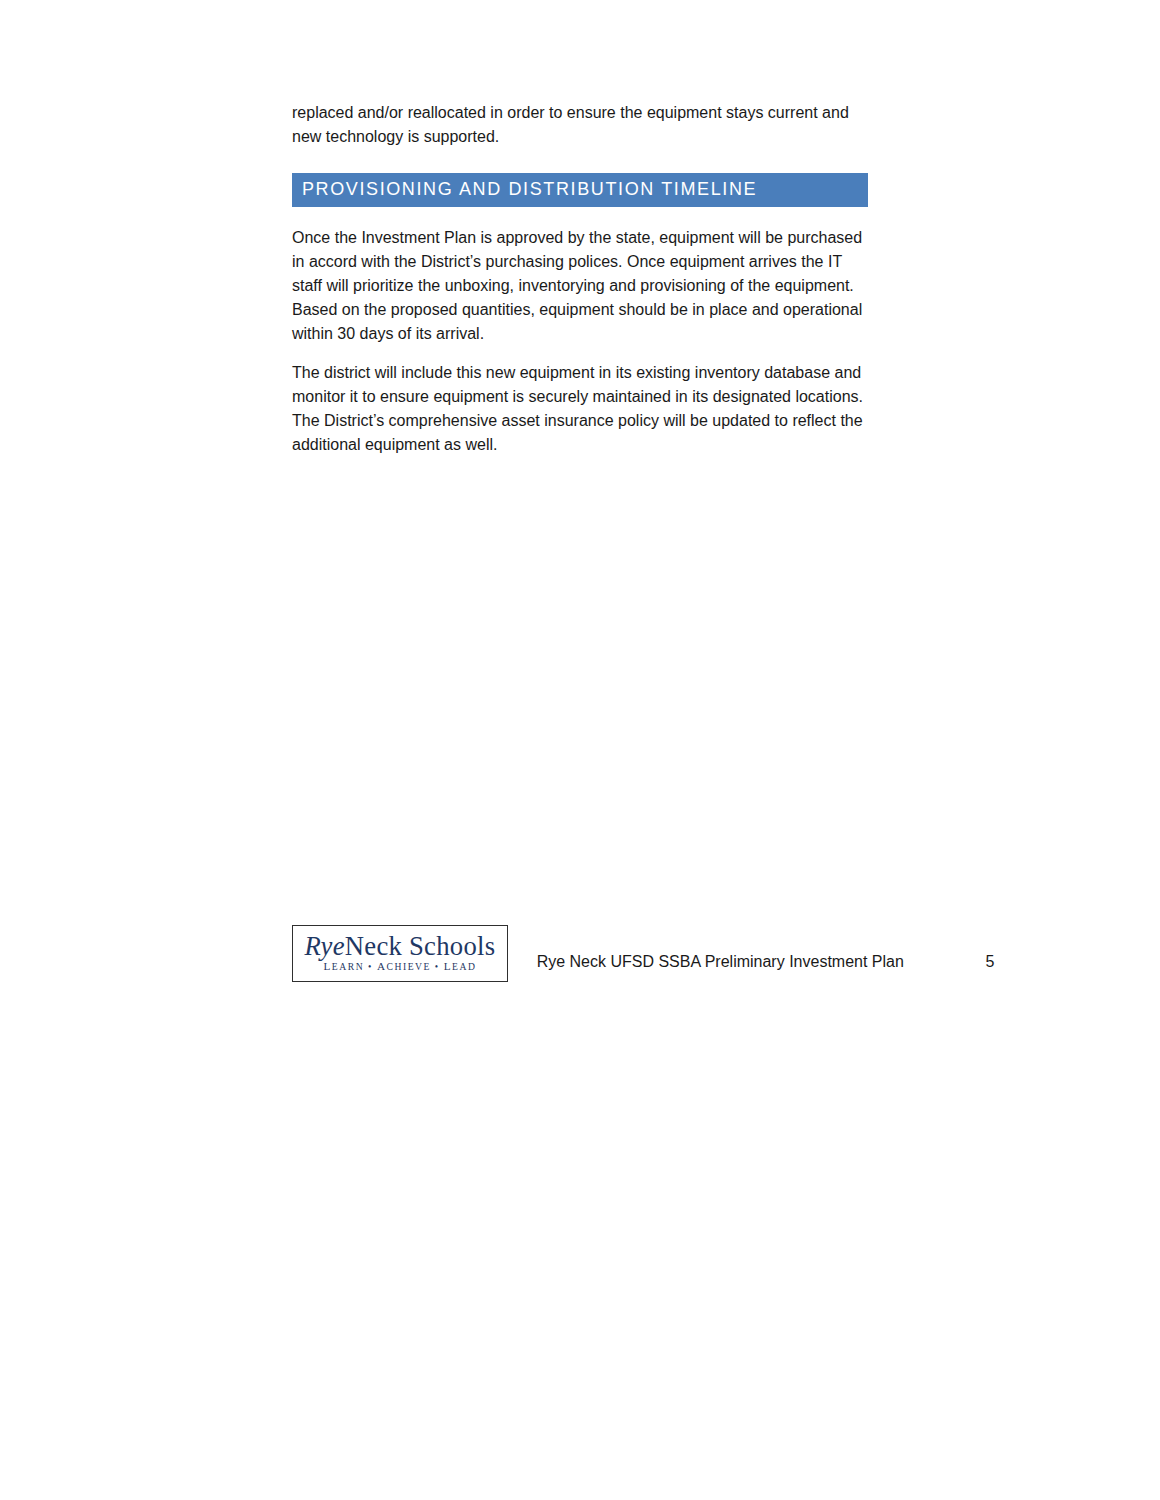replaced and/or reallocated in order to ensure the equipment stays current and new technology is supported.
Provisioning and Distribution Timeline
Once the Investment Plan is approved by the state, equipment will be purchased in accord with the District’s purchasing polices. Once equipment arrives the IT staff will prioritize the unboxing, inventorying and provisioning of the equipment. Based on the proposed quantities, equipment should be in place and operational within 30 days of its arrival.
The district will include this new equipment in its existing inventory database and monitor it to ensure equipment is securely maintained in its designated locations. The District’s comprehensive asset insurance policy will be updated to reflect the additional equipment as well.
Rye Neck Schools
LEARN • ACHIEVE • LEAD
Rye Neck UFSD SSBA Preliminary Investment Plan 5